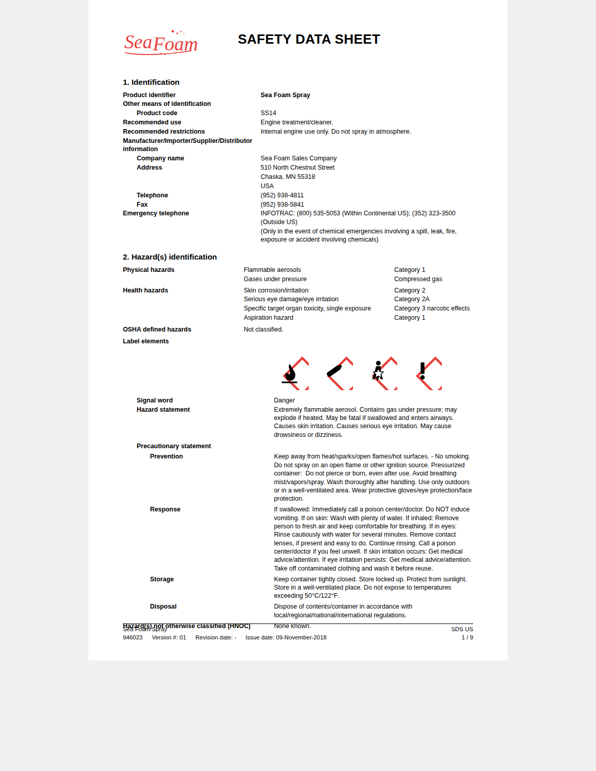Sea Foam
SAFETY DATA SHEET
1. Identification
| Product identifier | Sea Foam Spray |
| Other means of identification | |
| Product code | SS14 |
| Recommended use | Engine treatment/cleaner. |
| Recommended restrictions | Internal engine use only. Do not spray in atmosphere. |
| Manufacturer/Importer/Supplier/Distributor information | |
| Company name | Sea Foam Sales Company |
| Address | 510 North Chestnut Street |
| | Chaska, MN 55318 |
| | USA |
| Telephone | (952) 938-4811 |
| Fax | (952) 938-5841 |
| Emergency telephone | INFOTRAC: (800) 535-5053 (Within Continental US); (352) 323-3500 (Outside US) |
| | (Only in the event of chemical emergencies involving a spill, leak, fire, exposure or accident involving chemicals) |
2. Hazard(s) identification
| Physical hazards | Flammable aerosols | Category 1 |
| | Gases under pressure | Compressed gas |
| Health hazards | Skin corrosion/irritation | Category 2 |
| | Serious eye damage/eye irritation | Category 2A |
| | Specific target organ toxicity, single exposure | Category 3 narcotic effects |
| | Aspiration hazard | Category 1 |
| OSHA defined hazards | Not classified. |
| Label elements | |
| Signal word | Danger |
| Hazard statement | Extremely flammable aerosol. Contains gas under pressure; may explode if heated. May be fatal if swallowed and enters airways. Causes skin irritation. Causes serious eye irritation. May cause drowsiness or dizziness. |
| Precautionary statement | |
| Prevention | Keep away from heat/sparks/open flames/hot surfaces. - No smoking. Do not spray on an open flame or other ignition source. Pressurized container: Do not pierce or burn, even after use. Avoid breathing mist/vapors/spray. Wash thoroughly after handling. Use only outdoors or in a well-ventilated area. Wear protective gloves/eye protection/face protection. |
| Response | If swallowed: Immediately call a poison center/doctor. Do NOT induce vomiting. If on skin: Wash with plenty of water. If inhaled: Remove person to fresh air and keep comfortable for breathing. If in eyes: Rinse cautiously with water for several minutes. Remove contact lenses, if present and easy to do. Continue rinsing. Call a poison center/doctor if you feel unwell. If skin irritation occurs: Get medical advice/attention. If eye irritation persists: Get medical advice/attention. Take off contaminated clothing and wash it before reuse. |
| Storage | Keep container tightly closed. Store locked up. Protect from sunlight. Store in a well-ventilated place. Do not expose to temperatures exceeding 50°C/122°F. |
| Disposal | Dispose of contents/container in accordance with local/regional/national/international regulations. |
| Hazard(s) not otherwise classified (HNOC) | None known. |
Sea Foam Spray
SDS US
946023 Version #: 01 Revision date: -Issue date: 09-November-2018
1 / 9